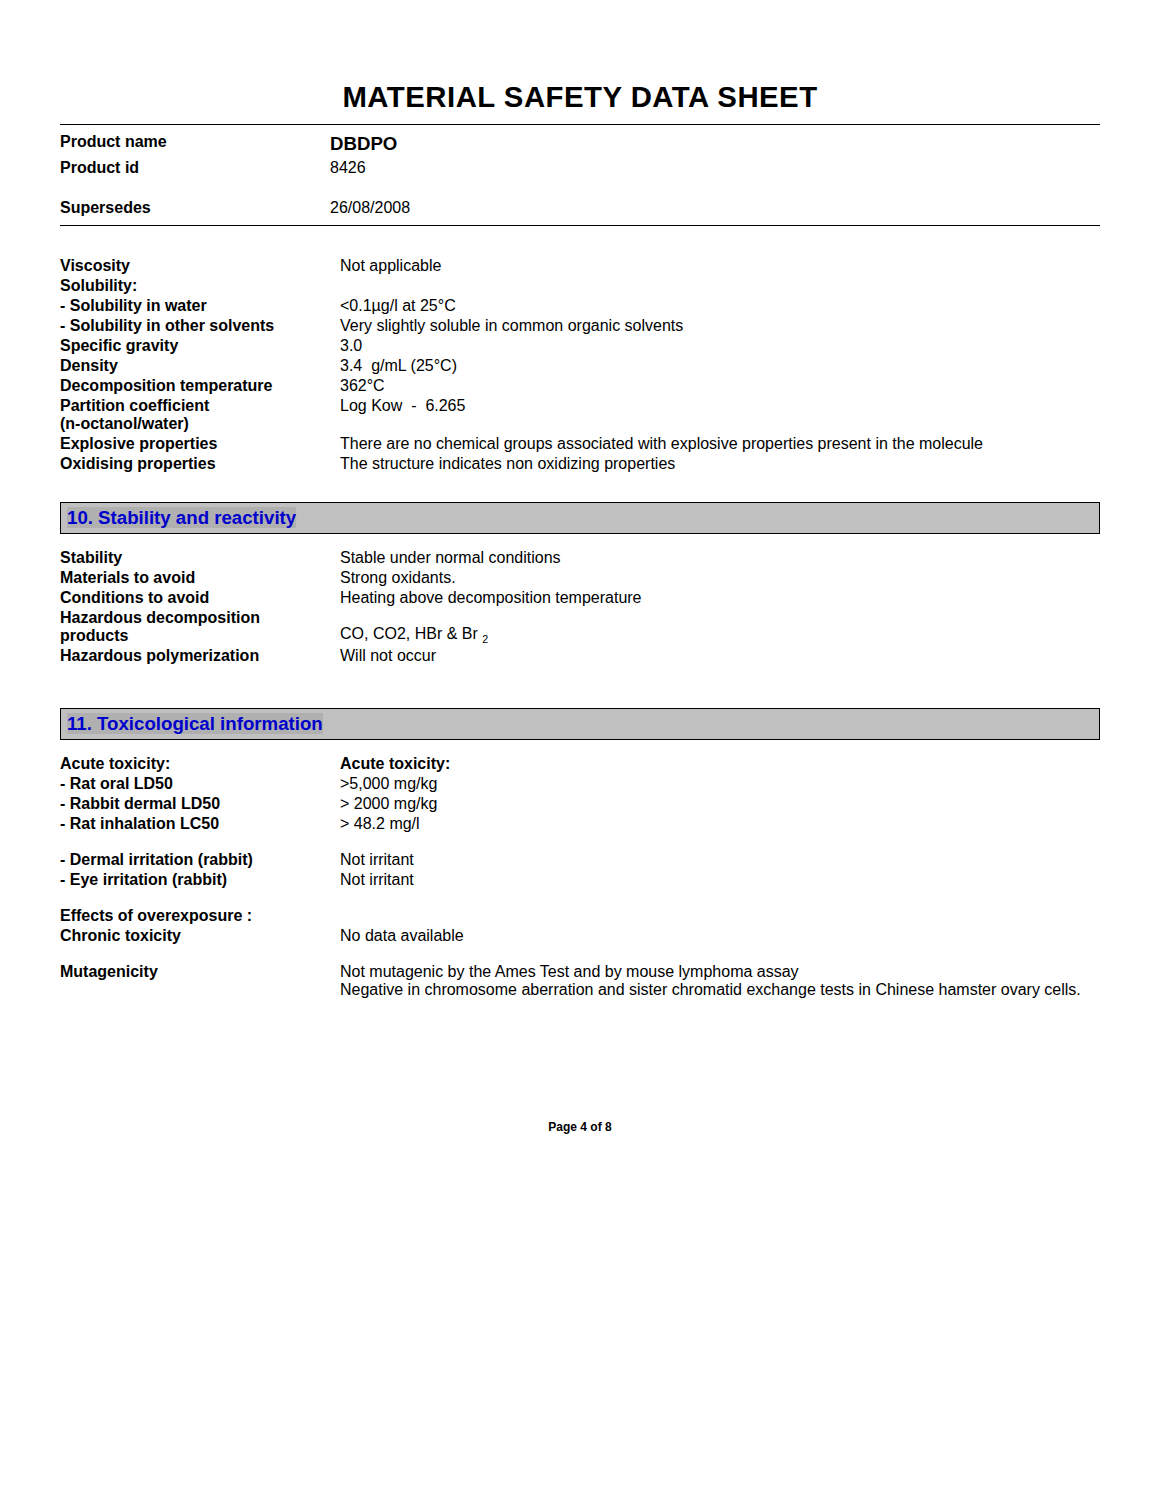MATERIAL SAFETY DATA SHEET
| Product name | DBDPO |
| Product id | 8426 |
| Supersedes | 26/08/2008 |
| Viscosity | Not applicable |
| Solubility: | |
| - Solubility in water | <0.1µg/l at 25°C |
| - Solubility in other solvents | Very slightly soluble in common organic solvents |
| Specific gravity | 3.0 |
| Density | 3.4 g/mL (25°C) |
| Decomposition temperature | 362°C |
| Partition coefficient (n-octanol/water) | Log Kow - 6.265 |
| Explosive properties | There are no chemical groups associated with explosive properties present in the molecule |
| Oxidising properties | The structure indicates non oxidizing properties |
10. Stability and reactivity
| Stability | Stable under normal conditions |
| Materials to avoid | Strong oxidants. |
| Conditions to avoid | Heating above decomposition temperature |
| Hazardous decomposition products | CO, CO2, HBr & Br 2 |
| Hazardous polymerization | Will not occur |
11. Toxicological information
| Acute toxicity: | Acute toxicity: |
| - Rat oral LD50 | >5,000 mg/kg |
| - Rabbit dermal LD50 | > 2000 mg/kg |
| - Rat inhalation LC50 | > 48.2 mg/l |
| - Dermal irritation (rabbit) | Not irritant |
| - Eye irritation (rabbit) | Not irritant |
| Effects of overexposure : | |
| Chronic toxicity | No data available |
| Mutagenicity | Not mutagenic by the Ames Test and by mouse lymphoma assay Negative in chromosome aberration and sister chromatid exchange tests in Chinese hamster ovary cells. |
Page 4 of 8